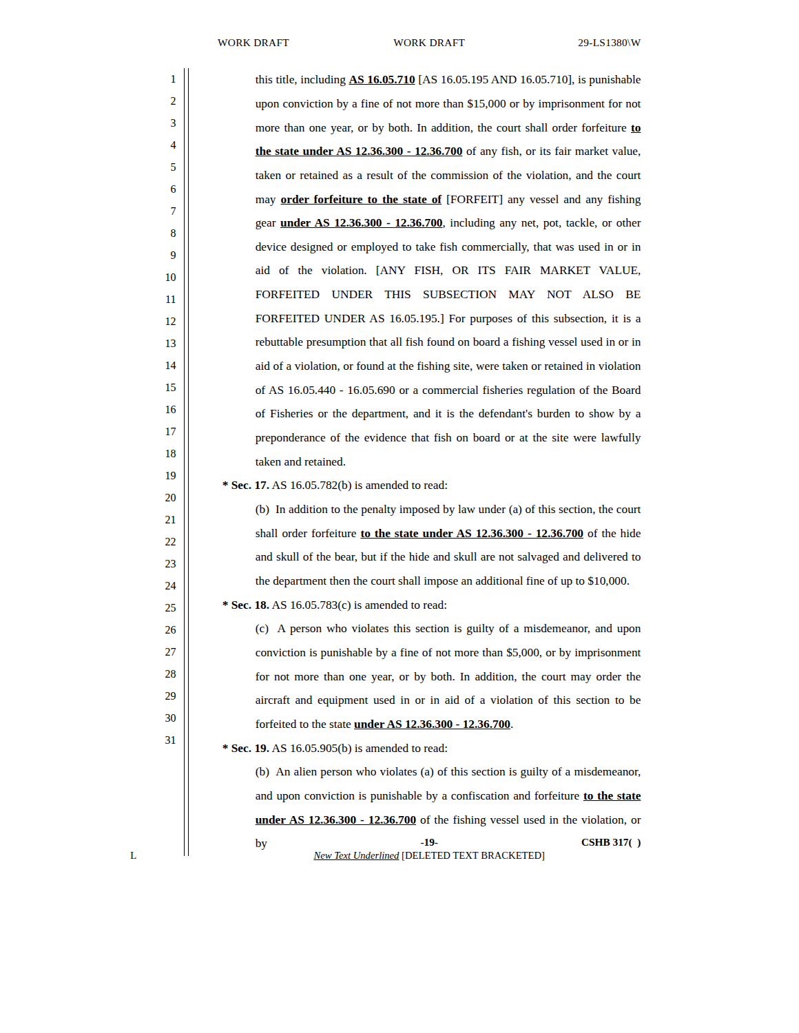WORK DRAFT
WORK DRAFT
29-LS1380\W
1
2
3
4
5
6
7
8
9
10
11
12
13
14
15
16
17
18
19
20
21
22
23
24
25
26
27
28
29
30
31
this title, including AS 16.05.710 [AS 16.05.195 AND 16.05.710], is punishable upon conviction by a fine of not more than $15,000 or by imprisonment for not more than one year, or by both. In addition, the court shall order forfeiture to the state under AS 12.36.300 - 12.36.700 of any fish, or its fair market value, taken or retained as a result of the commission of the violation, and the court may order forfeiture to the state of [FORFEIT] any vessel and any fishing gear under AS 12.36.300 - 12.36.700, including any net, pot, tackle, or other device designed or employed to take fish commercially, that was used in or in aid of the violation. [ANY FISH, OR ITS FAIR MARKET VALUE, FORFEITED UNDER THIS SUBSECTION MAY NOT ALSO BE FORFEITED UNDER AS 16.05.195.] For purposes of this subsection, it is a rebuttable presumption that all fish found on board a fishing vessel used in or in aid of a violation, or found at the fishing site, were taken or retained in violation of AS 16.05.440 - 16.05.690 or a commercial fisheries regulation of the Board of Fisheries or the department, and it is the defendant's burden to show by a preponderance of the evidence that fish on board or at the site were lawfully taken and retained.
* Sec. 17. AS 16.05.782(b) is amended to read:
(b) In addition to the penalty imposed by law under (a) of this section, the court shall order forfeiture to the state under AS 12.36.300 - 12.36.700 of the hide and skull of the bear, but if the hide and skull are not salvaged and delivered to the department then the court shall impose an additional fine of up to $10,000.
* Sec. 18. AS 16.05.783(c) is amended to read:
(c) A person who violates this section is guilty of a misdemeanor, and upon conviction is punishable by a fine of not more than $5,000, or by imprisonment for not more than one year, or by both. In addition, the court may order the aircraft and equipment used in or in aid of a violation of this section to be forfeited to the state under AS 12.36.300 - 12.36.700.
* Sec. 19. AS 16.05.905(b) is amended to read:
(b) An alien person who violates (a) of this section is guilty of a misdemeanor, and upon conviction is punishable by a confiscation and forfeiture to the state under AS 12.36.300 - 12.36.700 of the fishing vessel used in the violation, or by
-19-
CSHB 317( )
New Text Underlined [DELETED TEXT BRACKETED]
L